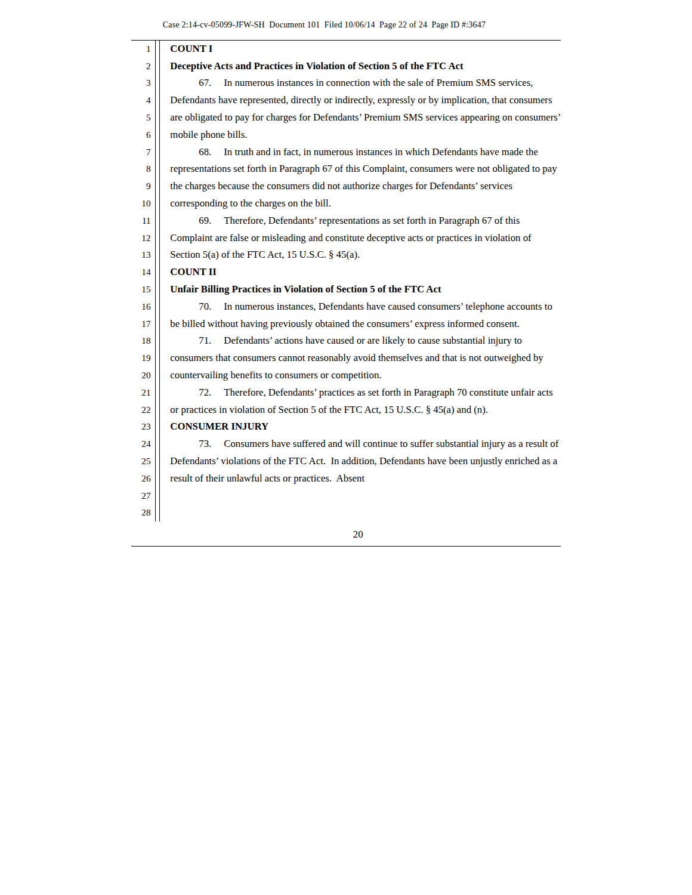Case 2:14-cv-05099-JFW-SH Document 101 Filed 10/06/14 Page 22 of 24 Page ID #:3647
1
2
3
4
5
6
7
8
9
10
11
12
13
14
15
16
17
18
19
20
21
22
23
24
25
26
27
28
COUNT I
Deceptive Acts and Practices in Violation of Section 5 of the FTC Act
67. In numerous instances in connection with the sale of Premium SMS services, Defendants have represented, directly or indirectly, expressly or by implication, that consumers are obligated to pay for charges for Defendants’ Premium SMS services appearing on consumers’ mobile phone bills.
68. In truth and in fact, in numerous instances in which Defendants have made the representations set forth in Paragraph 67 of this Complaint, consumers were not obligated to pay the charges because the consumers did not authorize charges for Defendants’ services corresponding to the charges on the bill.
69. Therefore, Defendants’ representations as set forth in Paragraph 67 of this Complaint are false or misleading and constitute deceptive acts or practices in violation of Section 5(a) of the FTC Act, 15 U.S.C. § 45(a).
COUNT II
Unfair Billing Practices in Violation of Section 5 of the FTC Act
70. In numerous instances, Defendants have caused consumers’ telephone accounts to be billed without having previously obtained the consumers’ express informed consent.
71. Defendants’ actions have caused or are likely to cause substantial injury to consumers that consumers cannot reasonably avoid themselves and that is not outweighed by countervailing benefits to consumers or competition.
72. Therefore, Defendants’ practices as set forth in Paragraph 70 constitute unfair acts or practices in violation of Section 5 of the FTC Act, 15 U.S.C. § 45(a) and (n).
CONSUMER INJURY
73. Consumers have suffered and will continue to suffer substantial injury as a result of Defendants’ violations of the FTC Act. In addition, Defendants have been unjustly enriched as a result of their unlawful acts or practices. Absent
20